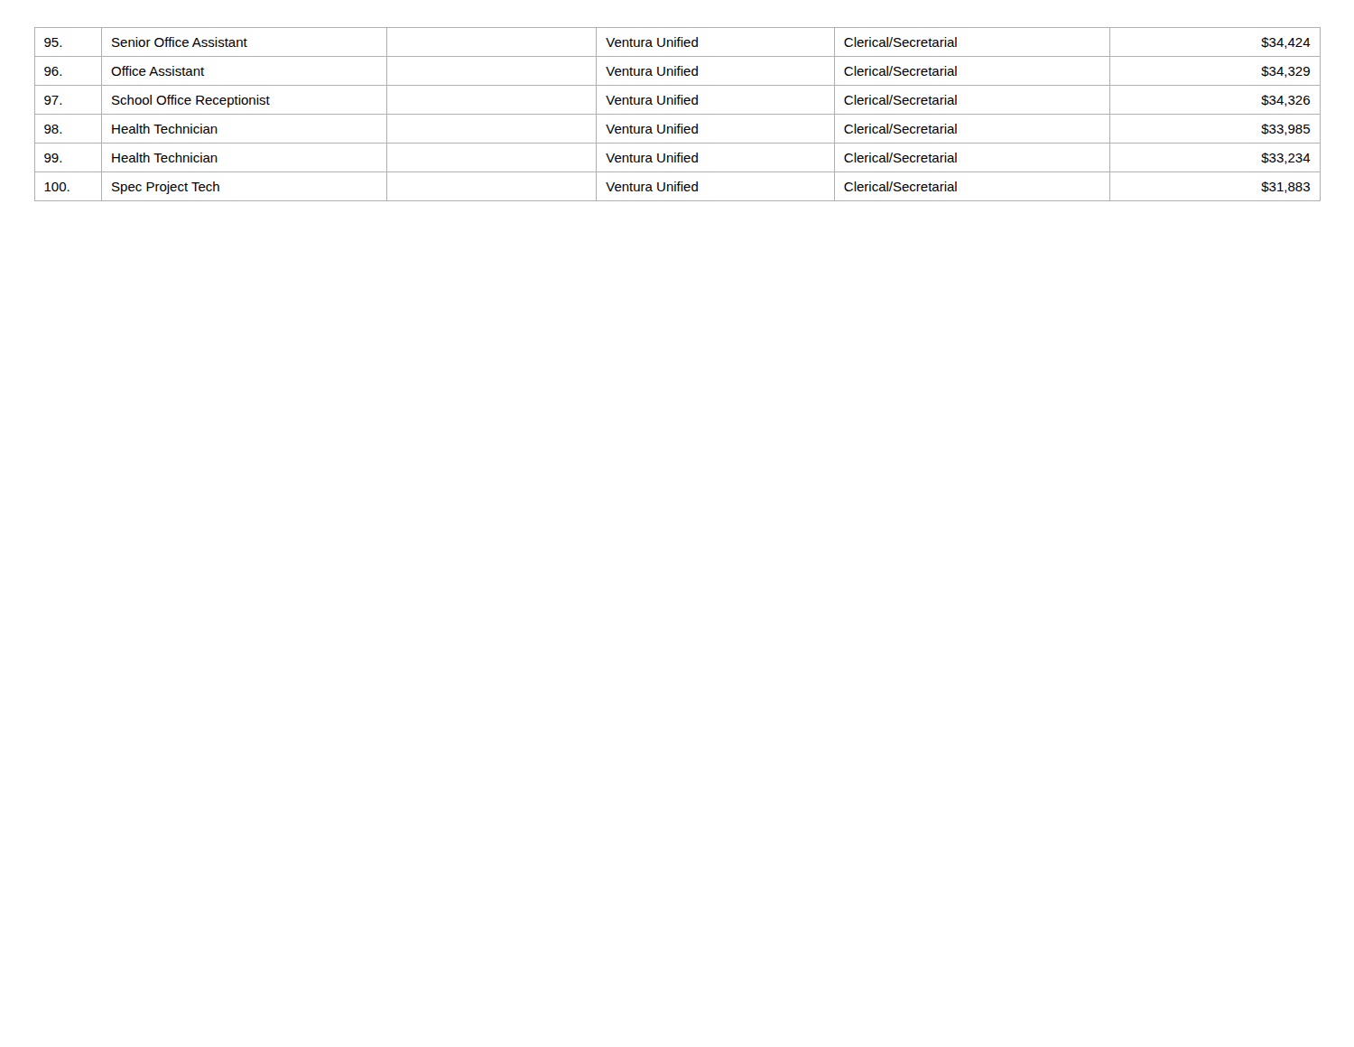| 95. | Senior Office Assistant | | Ventura Unified | Clerical/Secretarial | $34,424 |
| 96. | Office Assistant | | Ventura Unified | Clerical/Secretarial | $34,329 |
| 97. | School Office Receptionist | | Ventura Unified | Clerical/Secretarial | $34,326 |
| 98. | Health Technician | | Ventura Unified | Clerical/Secretarial | $33,985 |
| 99. | Health Technician | | Ventura Unified | Clerical/Secretarial | $33,234 |
| 100. | Spec Project Tech | | Ventura Unified | Clerical/Secretarial | $31,883 |